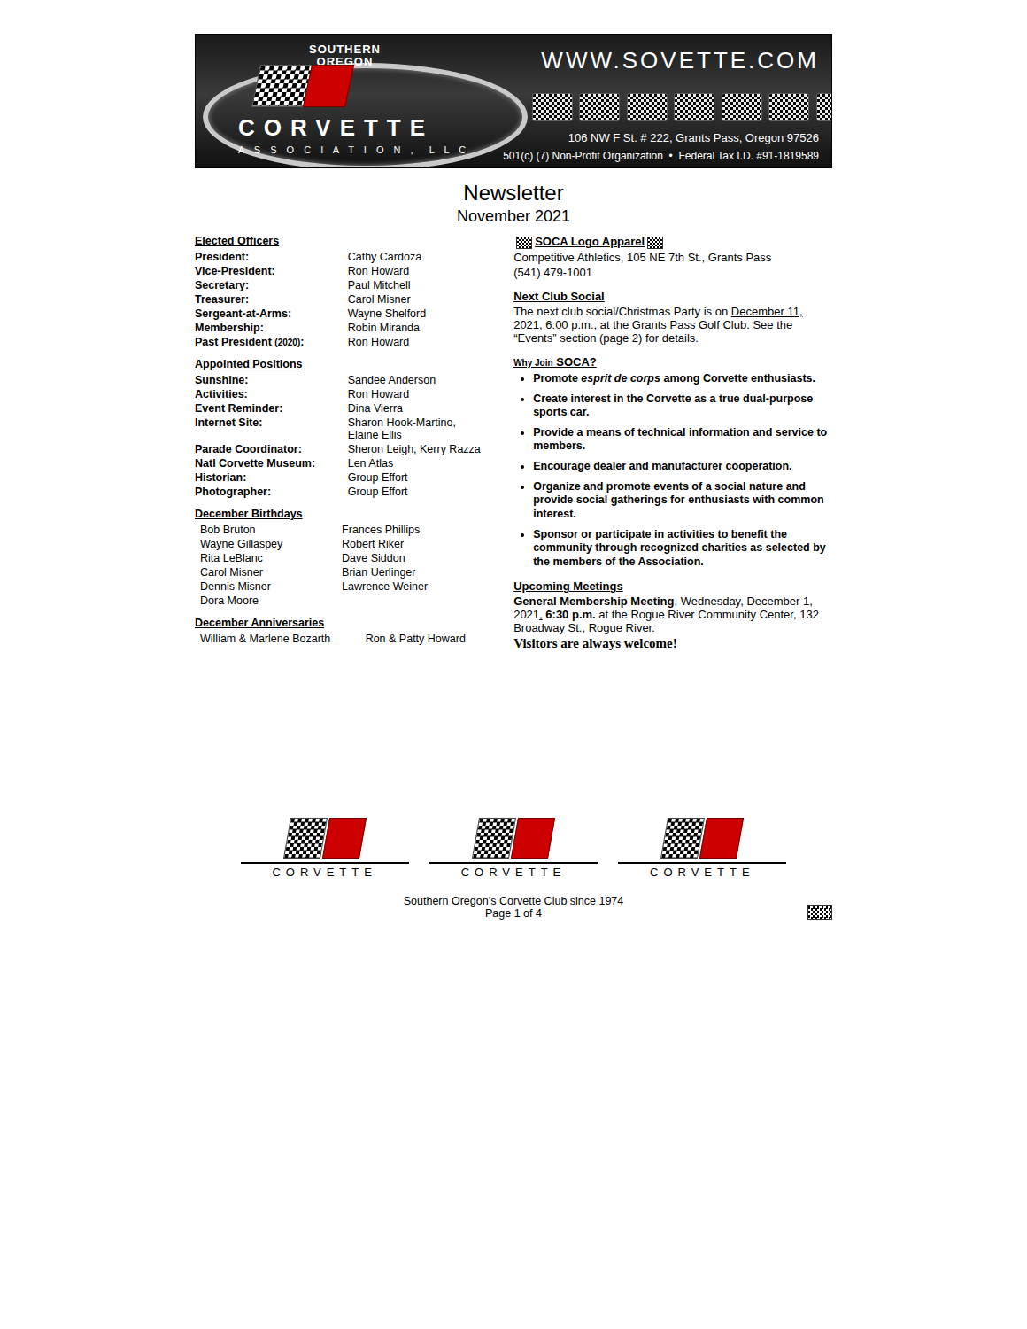SOUTHERN
OREGON
CORVETTE
A S S O C I A T I O N , L L C
WWW.SOVETTE.COM
106 NW F St. # 222, Grants Pass, Oregon 97526
501(c) (7) Non-Profit Organization • Federal Tax I.D. #91-1819589
Newsletter
November 2021
Elected Officers
| President: | Cathy Cardoza |
| Vice-President: | Ron Howard |
| Secretary: | Paul Mitchell |
| Treasurer: | Carol Misner |
| Sergeant-at-Arms: | Wayne Shelford |
| Membership: | Robin Miranda |
| Past President (2020) : | Ron Howard |
Appointed Positions
| Sunshine: | Sandee Anderson |
| Activities: | Ron Howard |
| Event Reminder: | Dina Vierra |
| Internet Site: | Sharon Hook-Martino, Elaine Ellis |
| Parade Coordinator: | Sheron Leigh, Kerry Razza |
| Natl Corvette Museum: | Len Atlas |
| Historian: | Group Effort |
| Photographer: | Group Effort |
December Birthdays
| Bob Bruton | Frances Phillips |
| Wayne Gillaspey | Robert Riker |
| Rita LeBlanc | Dave Siddon |
| Carol Misner | Brian Uerlinger |
| Dennis Misner | Lawrence Weiner |
| Dora Moore | |
December Anniversaries
| William & Marlene Bozarth | Ron & Patty Howard |
SOCA Logo Apparel
Competitive Athletics, 105 NE 7th St., Grants Pass
(541) 479-1001
Next Club Social
The next club social/Christmas Party is on December 11, 2021, 6:00 p.m., at the Grants Pass Golf Club. See the “Events” section (page 2) for details.
Why Join SOCA?
Promote esprit de corps among Corvette enthusiasts.
Create interest in the Corvette as a true dual-purpose sports car.
Provide a means of technical information and service to members.
Encourage dealer and manufacturer cooperation.
Organize and promote events of a social nature and provide social gatherings for enthusiasts with common interest.
Sponsor or participate in activities to benefit the community through recognized charities as selected by the members of the Association.
Upcoming Meetings
General Membership Meeting, Wednesday, December 1, 2021, 6:30 p.m. at the Rogue River Community Center, 132 Broadway St., Rogue River.
Visitors are always welcome!
CORVETTE
CORVETTE
CORVETTE
Southern Oregon’s Corvette Club since 1974
Page 1 of 4